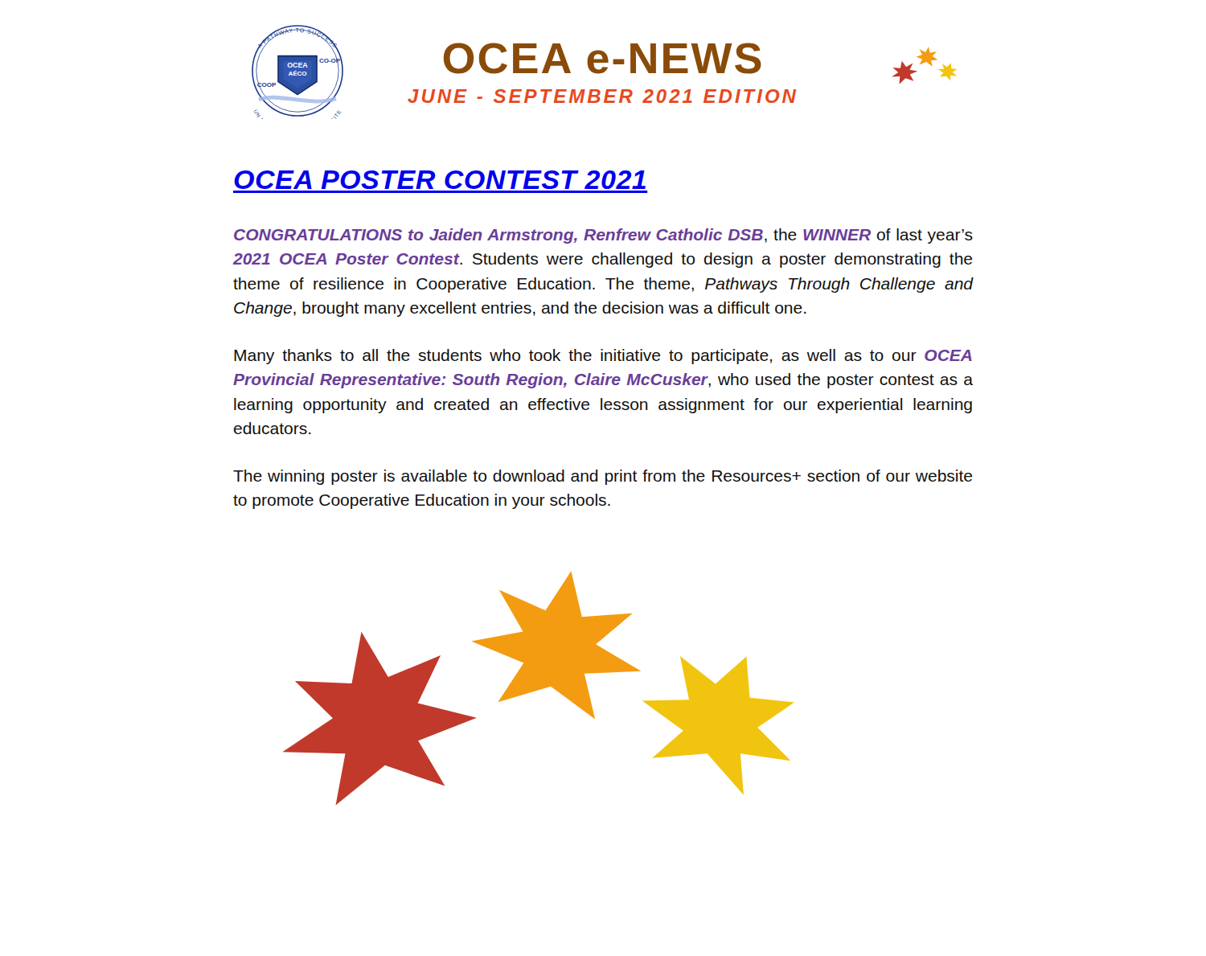A PATHWAY TO SUCCESS UN ITINÉRAIRE VERS LA RÉUSSITE OCEA AÉCO CO-OP COOP
OCEA e-NEWS
JUNE - SEPTEMBER 2021 EDITION
OCEA POSTER CONTEST 2021
CONGRATULATIONS to Jaiden Armstrong, Renfrew Catholic DSB, the WINNER of last year’s 2021 OCEA Poster Contest. Students were challenged to design a poster demonstrating the theme of resilience in Cooperative Education. The theme, Pathways Through Challenge and Change, brought many excellent entries, and the decision was a difficult one.
Many thanks to all the students who took the initiative to participate, as well as to our OCEA Provincial Representative: South Region, Claire McCusker, who used the poster contest as a learning opportunity and created an effective lesson assignment for our experiential learning educators.
The winning poster is available to download and print from the Resources+ section of our website to promote Cooperative Education in your schools.